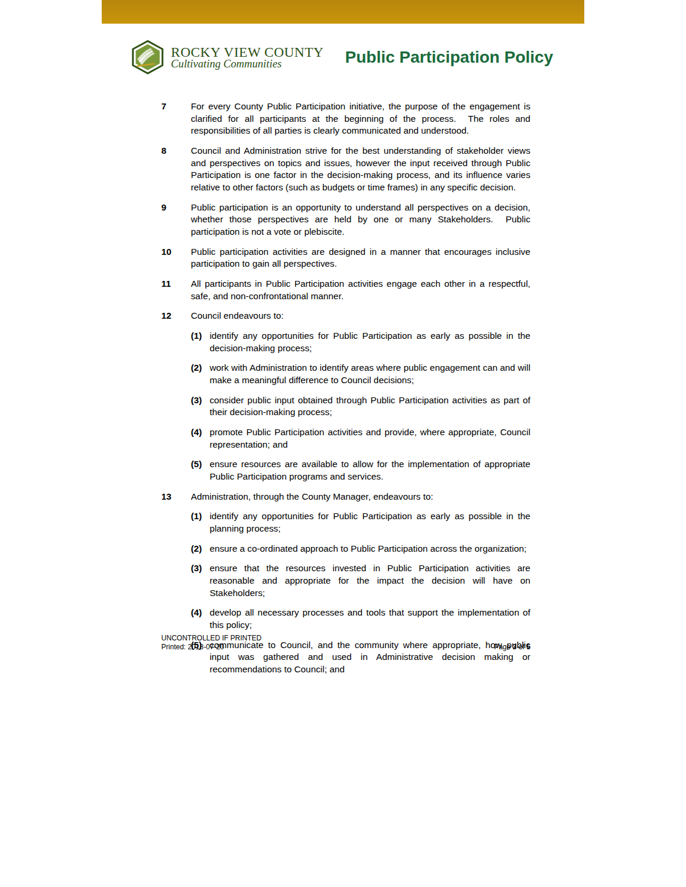ROCKY VIEW COUNTY
Cultivating Communities
Public Participation Policy
7
For every County Public Participation initiative, the purpose of the engagement is clarified for all participants at the beginning of the process. The roles and responsibilities of all parties is clearly communicated and understood.
8
Council and Administration strive for the best understanding of stakeholder views and perspectives on topics and issues, however the input received through Public Participation is one factor in the decision-making process, and its influence varies relative to other factors (such as budgets or time frames) in any specific decision.
9
Public participation is an opportunity to understand all perspectives on a decision, whether those perspectives are held by one or many Stakeholders. Public participation is not a vote or plebiscite.
10
Public participation activities are designed in a manner that encourages inclusive participation to gain all perspectives.
11
All participants in Public Participation activities engage each other in a respectful, safe, and non-confrontational manner.
12
Council endeavours to:
(1)
identify any opportunities for Public Participation as early as possible in the decision-making process;
(2)
work with Administration to identify areas where public engagement can and will make a meaningful difference to Council decisions;
(3)
consider public input obtained through Public Participation activities as part of their decision-making process;
(4)
promote Public Participation activities and provide, where appropriate, Council representation; and
(5)
ensure resources are available to allow for the implementation of appropriate Public Participation programs and services.
13
Administration, through the County Manager, endeavours to:
(1)
identify any opportunities for Public Participation as early as possible in the planning process;
(2)
ensure a co-ordinated approach to Public Participation across the organization;
(3)
ensure that the resources invested in Public Participation activities are reasonable and appropriate for the impact the decision will have on Stakeholders;
(4)
develop all necessary processes and tools that support the implementation of this policy;
(5)
communicate to Council, and the community where appropriate, how public input was gathered and used in Administrative decision making or recommendations to Council; and
UNCONTROLLED IF PRINTED
Printed: 2018-07-20
Page 3 of 5